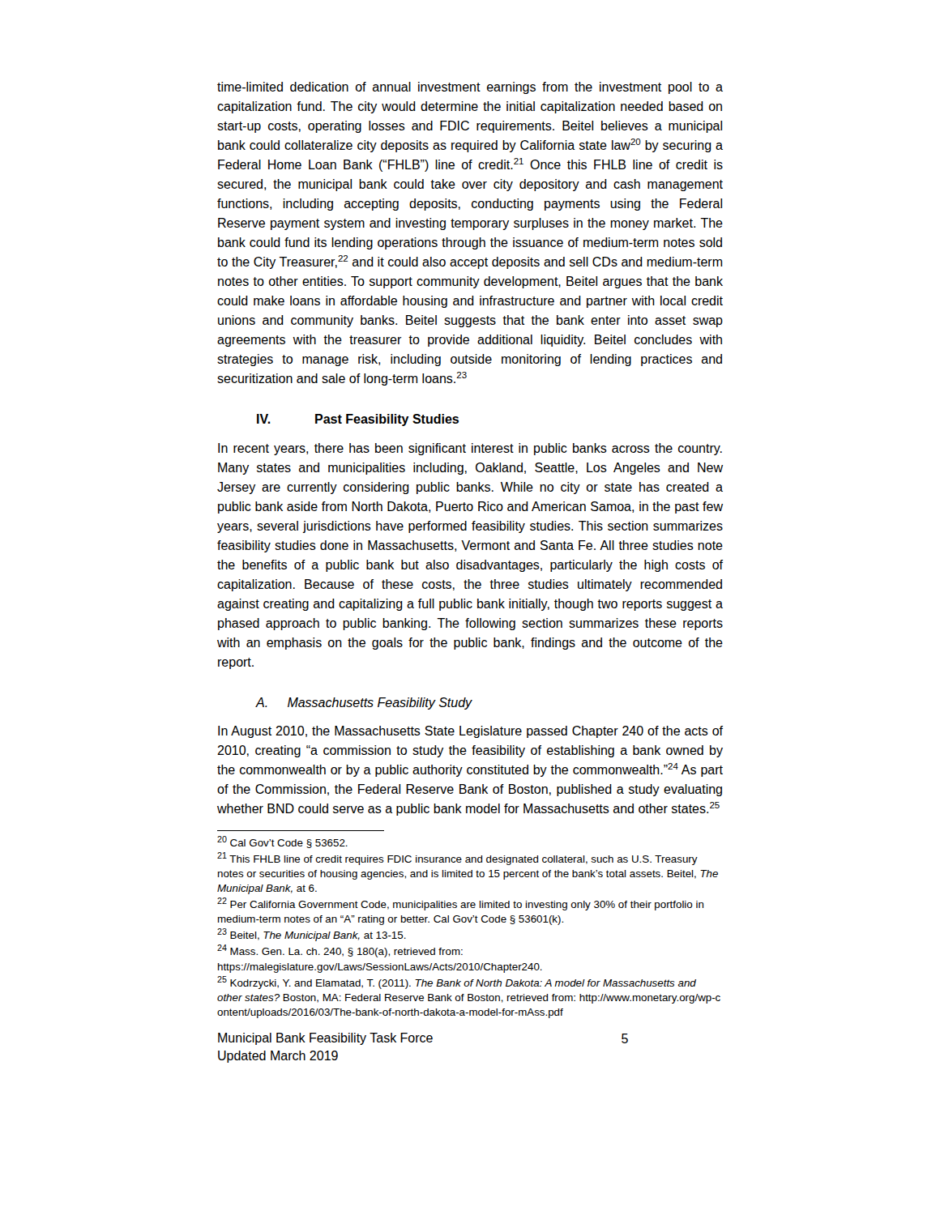time-limited dedication of annual investment earnings from the investment pool to a capitalization fund. The city would determine the initial capitalization needed based on start-up costs, operating losses and FDIC requirements. Beitel believes a municipal bank could collateralize city deposits as required by California state law20 by securing a Federal Home Loan Bank (“FHLB”) line of credit.21 Once this FHLB line of credit is secured, the municipal bank could take over city depository and cash management functions, including accepting deposits, conducting payments using the Federal Reserve payment system and investing temporary surpluses in the money market. The bank could fund its lending operations through the issuance of medium-term notes sold to the City Treasurer,22 and it could also accept deposits and sell CDs and medium-term notes to other entities. To support community development, Beitel argues that the bank could make loans in affordable housing and infrastructure and partner with local credit unions and community banks. Beitel suggests that the bank enter into asset swap agreements with the treasurer to provide additional liquidity. Beitel concludes with strategies to manage risk, including outside monitoring of lending practices and securitization and sale of long-term loans.23
IV. Past Feasibility Studies
In recent years, there has been significant interest in public banks across the country. Many states and municipalities including, Oakland, Seattle, Los Angeles and New Jersey are currently considering public banks. While no city or state has created a public bank aside from North Dakota, Puerto Rico and American Samoa, in the past few years, several jurisdictions have performed feasibility studies. This section summarizes feasibility studies done in Massachusetts, Vermont and Santa Fe. All three studies note the benefits of a public bank but also disadvantages, particularly the high costs of capitalization. Because of these costs, the three studies ultimately recommended against creating and capitalizing a full public bank initially, though two reports suggest a phased approach to public banking. The following section summarizes these reports with an emphasis on the goals for the public bank, findings and the outcome of the report.
A. Massachusetts Feasibility Study
In August 2010, the Massachusetts State Legislature passed Chapter 240 of the acts of 2010, creating “a commission to study the feasibility of establishing a bank owned by the commonwealth or by a public authority constituted by the commonwealth.”24 As part of the Commission, the Federal Reserve Bank of Boston, published a study evaluating whether BND could serve as a public bank model for Massachusetts and other states.25
20 Cal Gov’t Code § 53652.
21 This FHLB line of credit requires FDIC insurance and designated collateral, such as U.S. Treasury notes or securities of housing agencies, and is limited to 15 percent of the bank’s total assets. Beitel, The Municipal Bank, at 6.
22 Per California Government Code, municipalities are limited to investing only 30% of their portfolio in medium-term notes of an “A” rating or better. Cal Gov’t Code § 53601(k).
23 Beitel, The Municipal Bank, at 13-15.
24 Mass. Gen. La. ch. 240, § 180(a), retrieved from:
https://malegislature.gov/Laws/SessionLaws/Acts/2010/Chapter240.
25 Kodrzycki, Y. and Elamatad, T. (2011). The Bank of North Dakota: A model for Massachusetts and other states? Boston, MA: Federal Reserve Bank of Boston, retrieved from: http://www.monetary.org/wp-content/uploads/2016/03/The-bank-of-north-dakota-a-model-for-mAss.pdf
Municipal Bank Feasibility Task Force
Updated March 2019
5